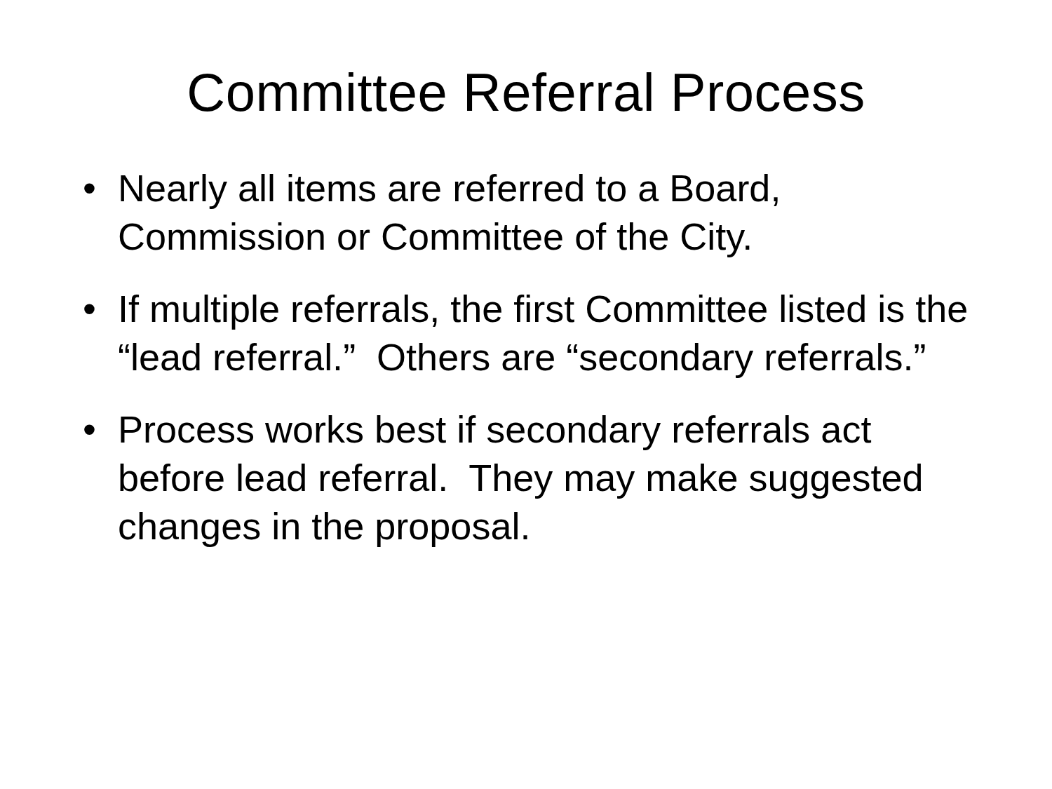Committee Referral Process
Nearly all items are referred to a Board, Commission or Committee of the City.
If multiple referrals, the first Committee listed is the “lead referral.” Others are “secondary referrals.”
Process works best if secondary referrals act before lead referral. They may make suggested changes in the proposal.